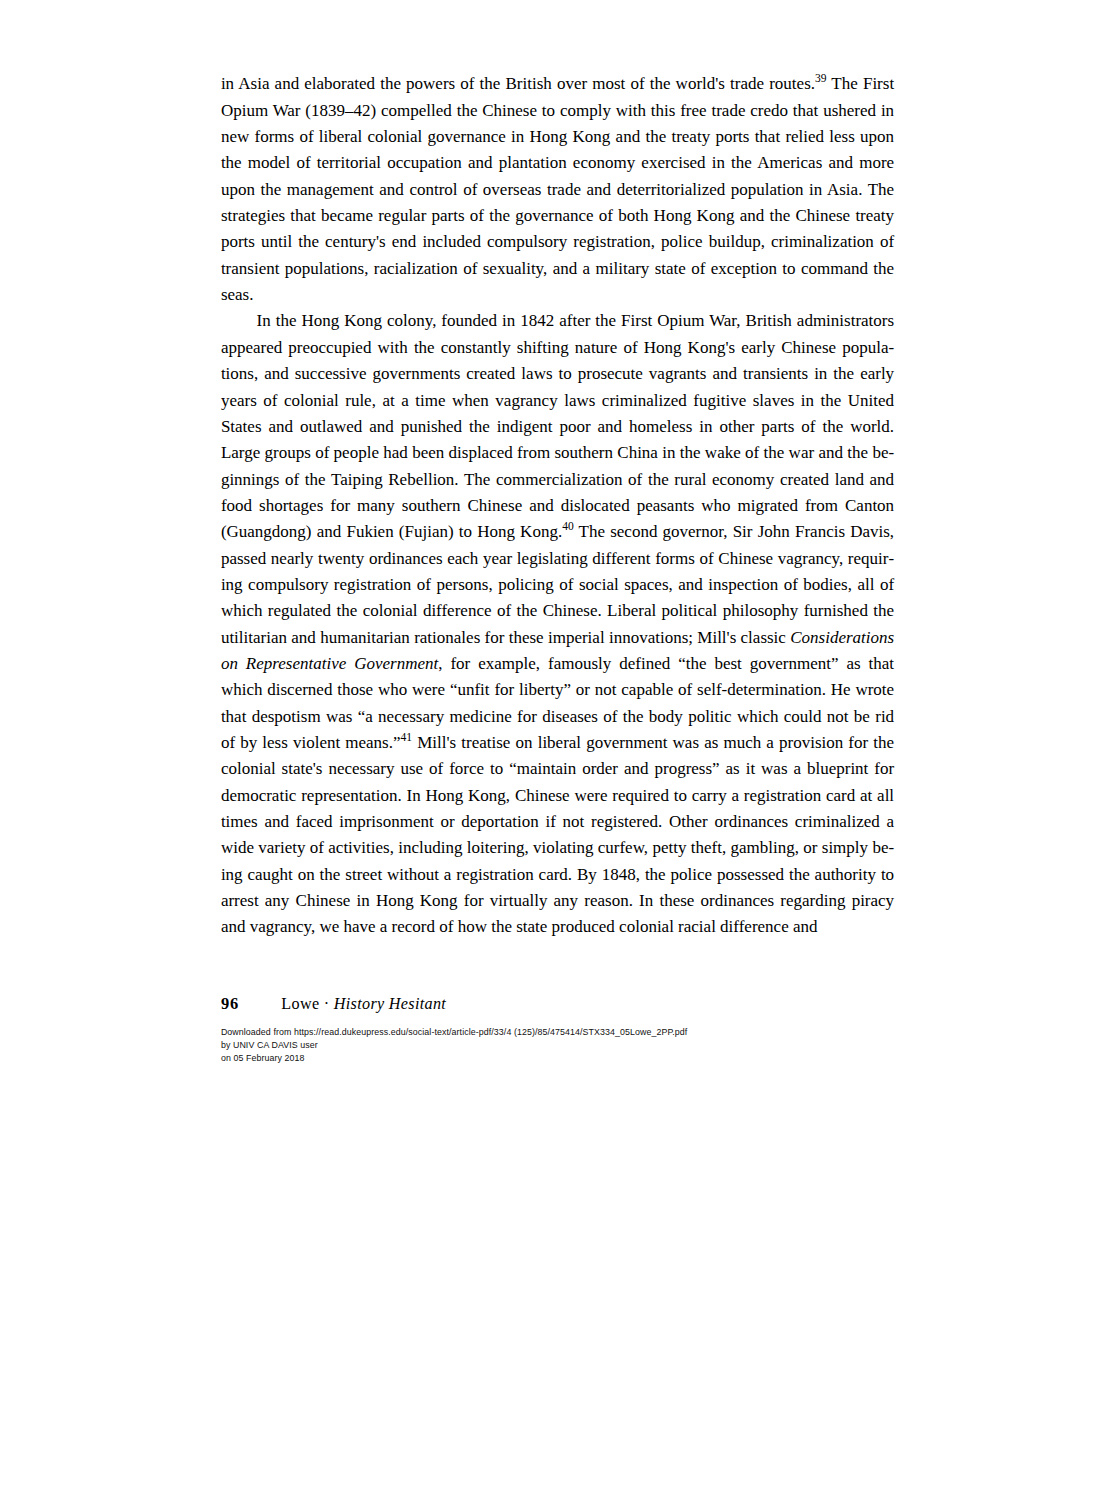in Asia and elaborated the powers of the British over most of the world's trade routes.39 The First Opium War (1839–42) compelled the Chinese to comply with this free trade credo that ushered in new forms of liberal colonial governance in Hong Kong and the treaty ports that relied less upon the model of territorial occupation and plantation economy exercised in the Americas and more upon the management and control of overseas trade and deterritorialized population in Asia. The strategies that became regular parts of the governance of both Hong Kong and the Chinese treaty ports until the century's end included compulsory registration, police buildup, criminalization of transient populations, racialization of sexuality, and a military state of exception to command the seas.
In the Hong Kong colony, founded in 1842 after the First Opium War, British administrators appeared preoccupied with the constantly shifting nature of Hong Kong's early Chinese populations, and successive governments created laws to prosecute vagrants and transients in the early years of colonial rule, at a time when vagrancy laws criminalized fugitive slaves in the United States and outlawed and punished the indigent poor and homeless in other parts of the world. Large groups of people had been displaced from southern China in the wake of the war and the beginnings of the Taiping Rebellion. The commercialization of the rural economy created land and food shortages for many southern Chinese and dislocated peasants who migrated from Canton (Guangdong) and Fukien (Fujian) to Hong Kong.40 The second governor, Sir John Francis Davis, passed nearly twenty ordinances each year legislating different forms of Chinese vagrancy, requiring compulsory registration of persons, policing of social spaces, and inspection of bodies, all of which regulated the colonial difference of the Chinese. Liberal political philosophy furnished the utilitarian and humanitarian rationales for these imperial innovations; Mill's classic Considerations on Representative Government, for example, famously defined “the best government” as that which discerned those who were “unfit for liberty” or not capable of self-determination. He wrote that despotism was “a necessary medicine for diseases of the body politic which could not be rid of by less violent means.”41 Mill's treatise on liberal government was as much a provision for the colonial state's necessary use of force to “maintain order and progress” as it was a blueprint for democratic representation. In Hong Kong, Chinese were required to carry a registration card at all times and faced imprisonment or deportation if not registered. Other ordinances criminalized a wide variety of activities, including loitering, violating curfew, petty theft, gambling, or simply being caught on the street without a registration card. By 1848, the police possessed the authority to arrest any Chinese in Hong Kong for virtually any reason. In these ordinances regarding piracy and vagrancy, we have a record of how the state produced colonial racial difference and
96 Lowe · History Hesitant
Downloaded from https://read.dukeupress.edu/social-text/article-pdf/33/4 (125)/85/475414/STX334_05Lowe_2PP.pdf
by UNIV CA DAVIS user
on 05 February 2018